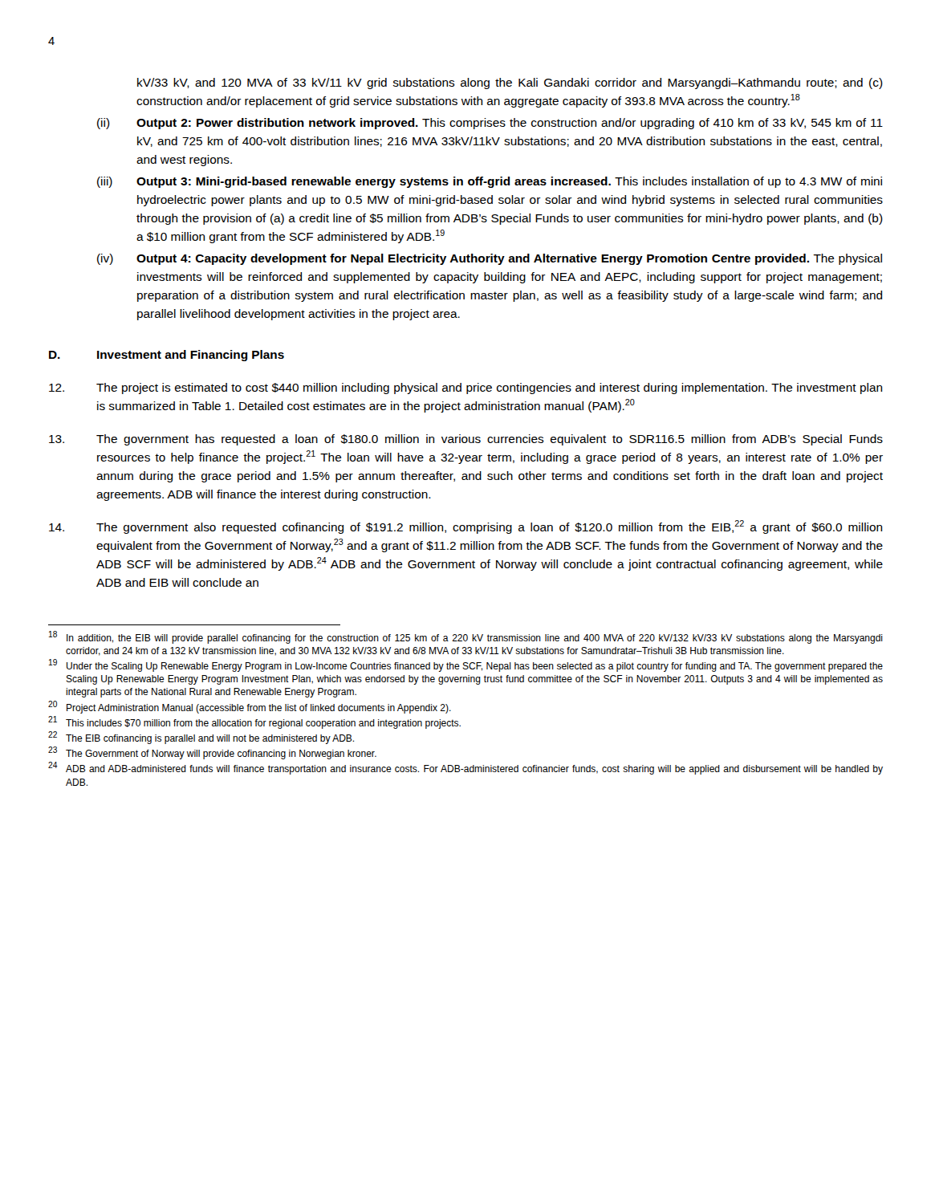4
kV/33 kV, and 120 MVA of 33 kV/11 kV grid substations along the Kali Gandaki corridor and Marsyangdi–Kathmandu route; and (c) construction and/or replacement of grid service substations with an aggregate capacity of 393.8 MVA across the country.18
(ii)
Output 2: Power distribution network improved. This comprises the construction and/or upgrading of 410 km of 33 kV, 545 km of 11 kV, and 725 km of 400-volt distribution lines; 216 MVA 33kV/11kV substations; and 20 MVA distribution substations in the east, central, and west regions.
(iii)
Output 3: Mini-grid-based renewable energy systems in off-grid areas increased. This includes installation of up to 4.3 MW of mini hydroelectric power plants and up to 0.5 MW of mini-grid-based solar or solar and wind hybrid systems in selected rural communities through the provision of (a) a credit line of $5 million from ADB’s Special Funds to user communities for mini-hydro power plants, and (b) a $10 million grant from the SCF administered by ADB.19
(iv)
Output 4: Capacity development for Nepal Electricity Authority and Alternative Energy Promotion Centre provided. The physical investments will be reinforced and supplemented by capacity building for NEA and AEPC, including support for project management; preparation of a distribution system and rural electrification master plan, as well as a feasibility study of a large-scale wind farm; and parallel livelihood development activities in the project area.
D. Investment and Financing Plans
12.
The project is estimated to cost $440 million including physical and price contingencies and interest during implementation. The investment plan is summarized in Table 1. Detailed cost estimates are in the project administration manual (PAM).20
13.
The government has requested a loan of $180.0 million in various currencies equivalent to SDR116.5 million from ADB’s Special Funds resources to help finance the project.21 The loan will have a 32-year term, including a grace period of 8 years, an interest rate of 1.0% per annum during the grace period and 1.5% per annum thereafter, and such other terms and conditions set forth in the draft loan and project agreements. ADB will finance the interest during construction.
14.
The government also requested cofinancing of $191.2 million, comprising a loan of $120.0 million from the EIB,22 a grant of $60.0 million equivalent from the Government of Norway,23 and a grant of $11.2 million from the ADB SCF. The funds from the Government of Norway and the ADB SCF will be administered by ADB.24 ADB and the Government of Norway will conclude a joint contractual cofinancing agreement, while ADB and EIB will conclude an
18
In addition, the EIB will provide parallel cofinancing for the construction of 125 km of a 220 kV transmission line and 400 MVA of 220 kV/132 kV/33 kV substations along the Marsyangdi corridor, and 24 km of a 132 kV transmission line, and 30 MVA 132 kV/33 kV and 6/8 MVA of 33 kV/11 kV substations for Samundratar–Trishuli 3B Hub transmission line.
19
Under the Scaling Up Renewable Energy Program in Low-Income Countries financed by the SCF, Nepal has been selected as a pilot country for funding and TA. The government prepared the Scaling Up Renewable Energy Program Investment Plan, which was endorsed by the governing trust fund committee of the SCF in November 2011. Outputs 3 and 4 will be implemented as integral parts of the National Rural and Renewable Energy Program.
20
Project Administration Manual (accessible from the list of linked documents in Appendix 2).
21
This includes $70 million from the allocation for regional cooperation and integration projects.
22
The EIB cofinancing is parallel and will not be administered by ADB.
23
The Government of Norway will provide cofinancing in Norwegian kroner.
24
ADB and ADB-administered funds will finance transportation and insurance costs. For ADB-administered cofinancier funds, cost sharing will be applied and disbursement will be handled by ADB.